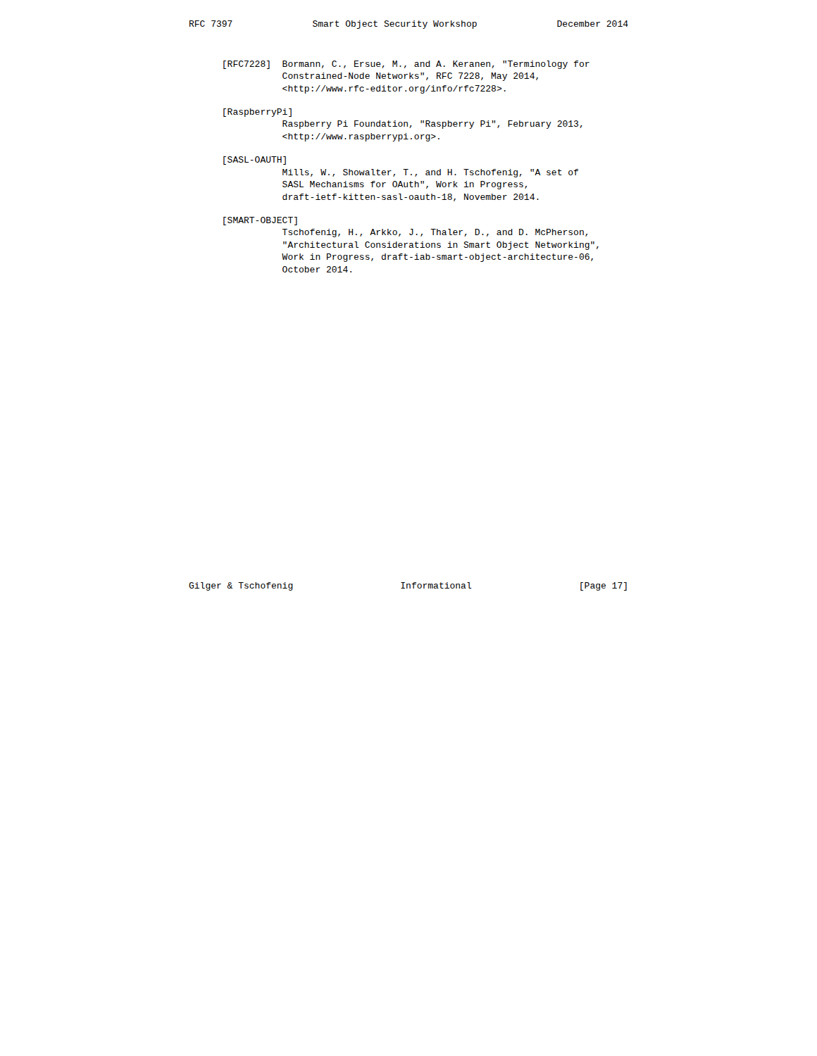RFC 7397 Smart Object Security Workshop December 2014
   [RFC7228]  Bormann, C., Ersue, M., and A. Keranen, "Terminology for
              Constrained-Node Networks", RFC 7228, May 2014,
              <http://www.rfc-editor.org/info/rfc7228>.
   [RaspberryPi]
              Raspberry Pi Foundation, "Raspberry Pi", February 2013,
              <http://www.raspberrypi.org>.
   [SASL-OAUTH]
              Mills, W., Showalter, T., and H. Tschofenig, "A set of
              SASL Mechanisms for OAuth", Work in Progress,
              draft-ietf-kitten-sasl-oauth-18, November 2014.
   [SMART-OBJECT]
              Tschofenig, H., Arkko, J., Thaler, D., and D. McPherson,
              "Architectural Considerations in Smart Object Networking",
              Work in Progress, draft-iab-smart-object-architecture-06,
              October 2014.
Gilger & Tschofenig Informational [Page 17]